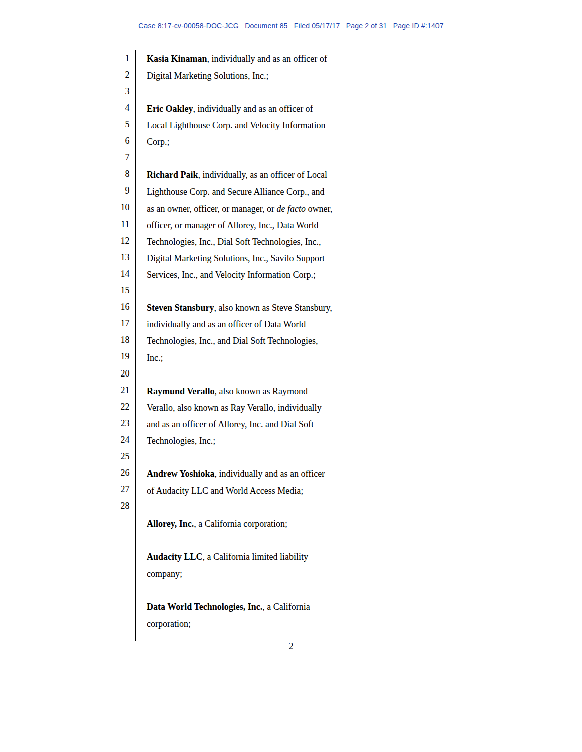Case 8:17-cv-00058-DOC-JCG Document 85 Filed 05/17/17 Page 2 of 31 Page ID #:1407
1
2
3
4
5
6
7
8
9
10
11
12
13
14
15
16
17
18
19
20
21
22
23
24
25
26
27
28
Kasia Kinaman, individually and as an officer of Digital Marketing Solutions, Inc.;
Eric Oakley, individually and as an officer of Local Lighthouse Corp. and Velocity Information Corp.;
Richard Paik, individually, as an officer of Local Lighthouse Corp. and Secure Alliance Corp., and as an owner, officer, or manager, or de facto owner, officer, or manager of Allorey, Inc., Data World Technologies, Inc., Dial Soft Technologies, Inc., Digital Marketing Solutions, Inc., Savilo Support Services, Inc., and Velocity Information Corp.;
Steven Stansbury, also known as Steve Stansbury, individually and as an officer of Data World Technologies, Inc., and Dial Soft Technologies, Inc.;
Raymund Verallo, also known as Raymond Verallo, also known as Ray Verallo, individually and as an officer of Allorey, Inc. and Dial Soft Technologies, Inc.;
Andrew Yoshioka, individually and as an officer of Audacity LLC and World Access Media;
Allorey, Inc., a California corporation;
Audacity LLC, a California limited liability company;
Data World Technologies, Inc., a California corporation;
2